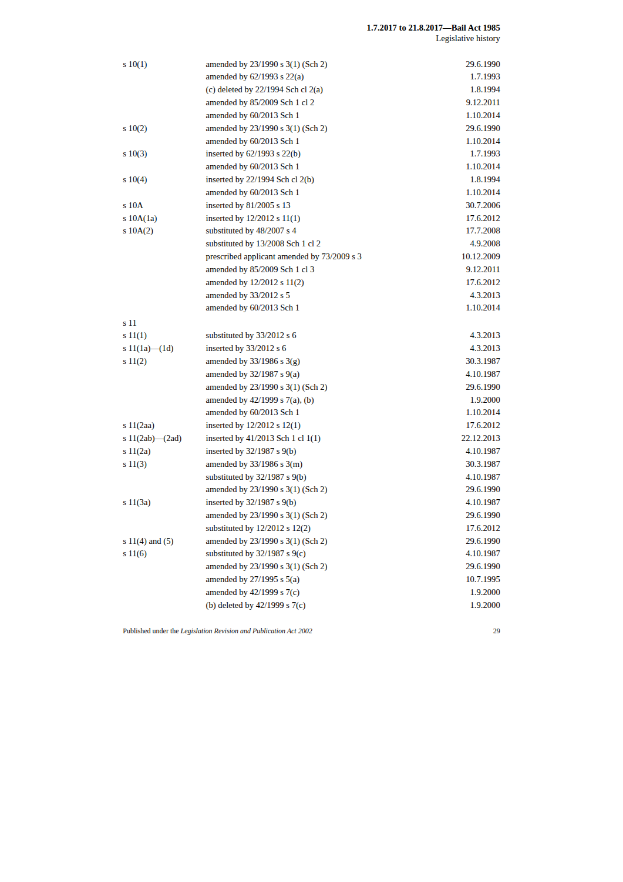1.7.2017 to 21.8.2017—Bail Act 1985
Legislative history
| s 10(1) | amended by 23/1990 s 3(1) (Sch 2) | 29.6.1990 |
| | amended by 62/1993 s 22(a) | 1.7.1993 |
| | (c) deleted by 22/1994 Sch cl 2(a) | 1.8.1994 |
| | amended by 85/2009 Sch 1 cl 2 | 9.12.2011 |
| | amended by 60/2013 Sch 1 | 1.10.2014 |
| s 10(2) | amended by 23/1990 s 3(1) (Sch 2) | 29.6.1990 |
| | amended by 60/2013 Sch 1 | 1.10.2014 |
| s 10(3) | inserted by 62/1993 s 22(b) | 1.7.1993 |
| | amended by 60/2013 Sch 1 | 1.10.2014 |
| s 10(4) | inserted by 22/1994 Sch cl 2(b) | 1.8.1994 |
| | amended by 60/2013 Sch 1 | 1.10.2014 |
| s 10A | inserted by 81/2005 s 13 | 30.7.2006 |
| s 10A(1a) | inserted by 12/2012 s 11(1) | 17.6.2012 |
| s 10A(2) | substituted by 48/2007 s 4 | 17.7.2008 |
| | substituted by 13/2008 Sch 1 cl 2 | 4.9.2008 |
| | prescribed applicant amended by 73/2009 s 3 | 10.12.2009 |
| | amended by 85/2009 Sch 1 cl 3 | 9.12.2011 |
| | amended by 12/2012 s 11(2) | 17.6.2012 |
| | amended by 33/2012 s 5 | 4.3.2013 |
| | amended by 60/2013 Sch 1 | 1.10.2014 |
| s 11 | | |
| s 11(1) | substituted by 33/2012 s 6 | 4.3.2013 |
| s 11(1a)—(1d) | inserted by 33/2012 s 6 | 4.3.2013 |
| s 11(2) | amended by 33/1986 s 3(g) | 30.3.1987 |
| | amended by 32/1987 s 9(a) | 4.10.1987 |
| | amended by 23/1990 s 3(1) (Sch 2) | 29.6.1990 |
| | amended by 42/1999 s 7(a), (b) | 1.9.2000 |
| | amended by 60/2013 Sch 1 | 1.10.2014 |
| s 11(2aa) | inserted by 12/2012 s 12(1) | 17.6.2012 |
| s 11(2ab)—(2ad) | inserted by 41/2013 Sch 1 cl 1(1) | 22.12.2013 |
| s 11(2a) | inserted by 32/1987 s 9(b) | 4.10.1987 |
| s 11(3) | amended by 33/1986 s 3(m) | 30.3.1987 |
| | substituted by 32/1987 s 9(b) | 4.10.1987 |
| | amended by 23/1990 s 3(1) (Sch 2) | 29.6.1990 |
| s 11(3a) | inserted by 32/1987 s 9(b) | 4.10.1987 |
| | amended by 23/1990 s 3(1) (Sch 2) | 29.6.1990 |
| | substituted by 12/2012 s 12(2) | 17.6.2012 |
| s 11(4) and (5) | amended by 23/1990 s 3(1) (Sch 2) | 29.6.1990 |
| s 11(6) | substituted by 32/1987 s 9(c) | 4.10.1987 |
| | amended by 23/1990 s 3(1) (Sch 2) | 29.6.1990 |
| | amended by 27/1995 s 5(a) | 10.7.1995 |
| | amended by 42/1999 s 7(c) | 1.9.2000 |
| | (b) deleted by 42/1999 s 7(c) | 1.9.2000 |
Published under the Legislation Revision and Publication Act 2002 29